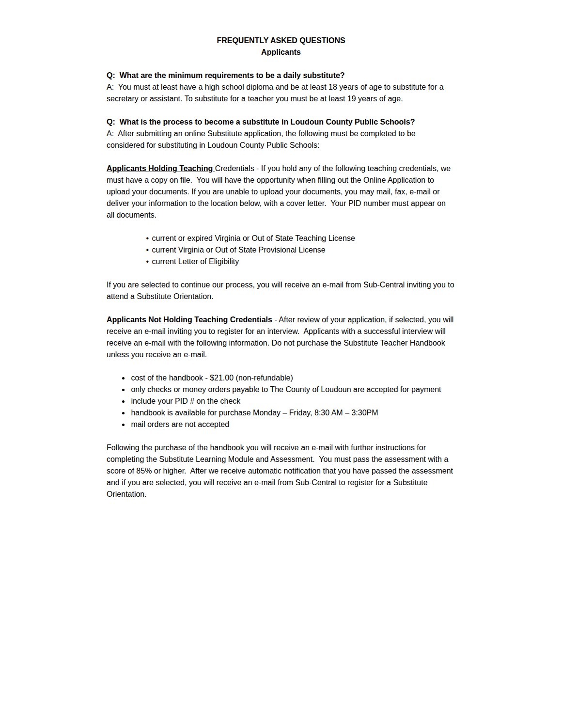FREQUENTLY ASKED QUESTIONS
Applicants
Q: What are the minimum requirements to be a daily substitute?
A: You must at least have a high school diploma and be at least 18 years of age to substitute for a secretary or assistant. To substitute for a teacher you must be at least 19 years of age.
Q: What is the process to become a substitute in Loudoun County Public Schools?
A: After submitting an online Substitute application, the following must be completed to be considered for substituting in Loudoun County Public Schools:
Applicants Holding Teaching Credentials - If you hold any of the following teaching credentials, we must have a copy on file. You will have the opportunity when filling out the Online Application to upload your documents. If you are unable to upload your documents, you may mail, fax, e-mail or deliver your information to the location below, with a cover letter. Your PID number must appear on all documents.
current or expired Virginia or Out of State Teaching License
current Virginia or Out of State Provisional License
current Letter of Eligibility
If you are selected to continue our process, you will receive an e-mail from Sub-Central inviting you to attend a Substitute Orientation.
Applicants Not Holding Teaching Credentials - After review of your application, if selected, you will receive an e-mail inviting you to register for an interview. Applicants with a successful interview will receive an e-mail with the following information. Do not purchase the Substitute Teacher Handbook unless you receive an e-mail.
cost of the handbook - $21.00 (non-refundable)
only checks or money orders payable to The County of Loudoun are accepted for payment
include your PID # on the check
handbook is available for purchase Monday – Friday, 8:30 AM – 3:30PM
mail orders are not accepted
Following the purchase of the handbook you will receive an e-mail with further instructions for completing the Substitute Learning Module and Assessment. You must pass the assessment with a score of 85% or higher. After we receive automatic notification that you have passed the assessment and if you are selected, you will receive an e-mail from Sub-Central to register for a Substitute Orientation.